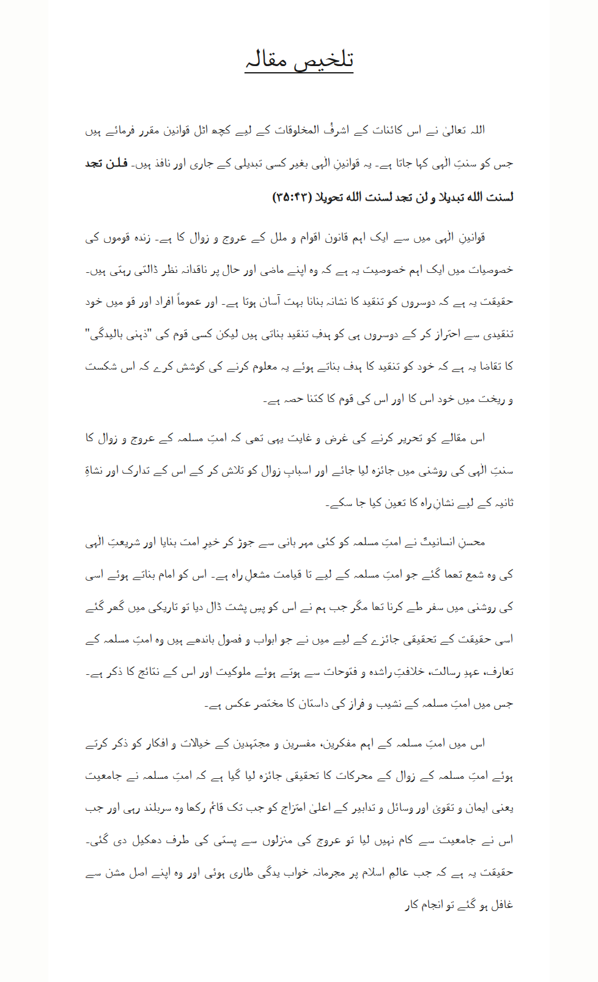تلخیص مقالہ
اللہ تعالیٰ نے اس کائنات کے اشرفُ المخلوقات کے لیے کچھ اٹل قوانین مقرر فرمائے ہیں جس کو سنتِ الٰہی کہا جاتا ہے۔ یہ قوانینِ الٰہی بغیر کسی تبدیلی کے جاری اور نافذ ہیں۔ فـلـن تجد لسنت الله تبديلا و لن تجد لسنت الله تحويلا (۳۵:۴۳)
قوانینِ الٰہی میں سے ایک اہم قانون اقوام و ملل کے عروج و زوال کا ہے۔ زندہ قوموں کی خصوصیات میں ایک اہم خصوصیت یہ ہے کہ وہ اپنے ماضی اور حال پر ناقدانہ نظر ڈالتی رہتی ہیں۔ حقیقت یہ ہے کہ دوسروں کو تنقید کا نشانہ بنانا بہت آسان ہوتا ہے۔ اور عموماً افراد اور قو میں خود تنقیدی سے احتراز کر کے دوسروں ہی کو ہدفِ تنقید بناتی ہیں لیکن کسی قوم کی ''ذہنی بالیدگی'' کا تقاضا یہ ہے کہ خود کو تنقید کا ہدف بناتے ہوئے یہ معلوم کرنے کی کوشش کرے کہ اس شکست و ریخت میں خود اس کا اور اس کی قوم کا کتنا حصہ ہے۔
اس مقالے کو تحریر کرنے کی غرض و غایت یہی تھی کہ امتِ مسلمہ کے عروج و زوال کا سنتِ الٰہی کی روشنی میں جائزہ لیا جائے اور اسبابِ زوال کو تلاش کر کے اس کے تدارک اور نشاۃِ ثانیہ کے لیے نشانِ راہ کا تعین کیا جا سکے۔
محسنِ انسانیتؐ نے امتِ مسلمہ کو کئی مہر بانی سے جوڑ کر خیرِ امت بنایا اور شریعتِ الٰہی کی وہ شمع تھما گئے جو امتِ مسلمہ کے لیے تا قیامت مشعلِ راہ ہے۔ اس کو امام بناتے ہوئے اسی کی روشنی میں سفر طے کرنا تھا مگر جب ہم نے اس کو پسِ پشت ڈال دیا تو تاریکی میں گھر گئے اسی حقیقت کے تحقیقی جائزے کے لیے میں نے جو ابواب و فصول باندھے ہیں وہ امتِ مسلمہ کے تعارف، عہدِ رسالت، خلافتِ راشدہ و فتوحات سے ہوتے ہوئے ملوکیت اور اس کے نتائج کا ذکر ہے۔ جس میں امتِ مسلمہ کے نشیب و فراز کی داستان کا مختصر عکس ہے۔
اس میں امتِ مسلمہ کے اہم مفکرین، مفسرین و مجتہدین کے خیالات و افکار کو ذکر کرتے ہوئے امتِ مسلمہ کے زوال کے محرکات کا تحقیقی جائزہ لیا گیا ہے کہ امتِ مسلمہ نے جامعیت یعنی ایمان و تقویٰ اور وسائل و تدابیر کے اعلیٰ امتزاج کو جب تک قائم رکھا وہ سربلند رہی اور جب اس نے جامعیت سے کام نہیں لیا تو عروج کی منزلوں سے پستی کی طرف دھکیل دی گئی۔ حقیقت یہ ہے کہ جب عالمِ اسلام پر مجرمانہ خواب یدگی طاری ہوئی اور وہ اپنے اصل مشن سے غافل ہو گئے تو انجام کار